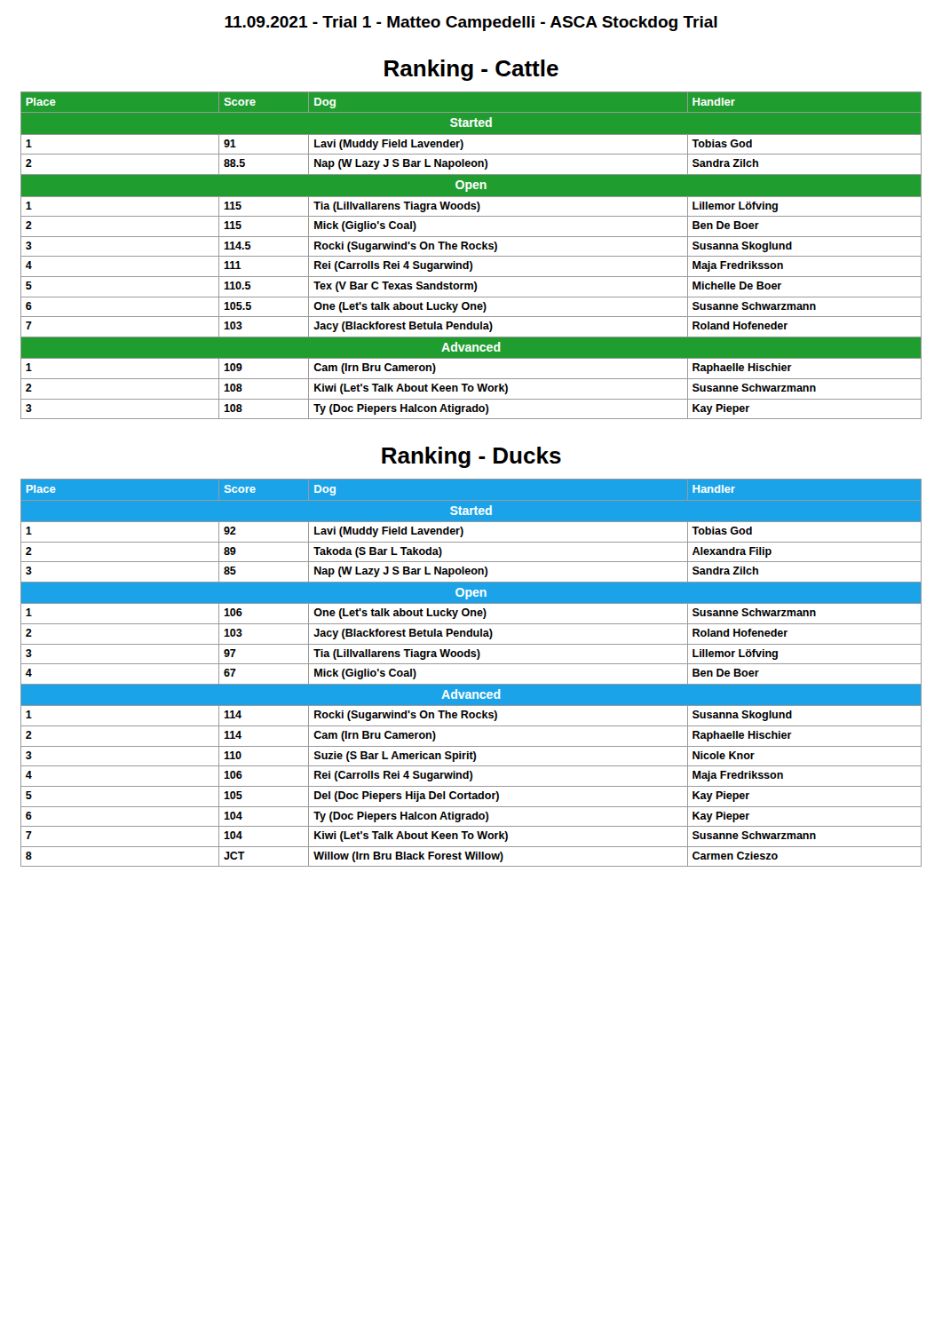11.09.2021 - Trial 1 - Matteo Campedelli - ASCA Stockdog Trial
Ranking - Cattle
| Place | Score | Dog | Handler |
| --- | --- | --- | --- |
| Started |
| 1 | 91 | Lavi (Muddy Field Lavender) | Tobias God |
| 2 | 88.5 | Nap (W Lazy J S Bar L Napoleon) | Sandra Zilch |
| Open |
| 1 | 115 | Tia (Lillvallarens Tiagra Woods) | Lillemor Löfving |
| 2 | 115 | Mick (Giglio's Coal) | Ben De Boer |
| 3 | 114.5 | Rocki (Sugarwind's On The Rocks) | Susanna Skoglund |
| 4 | 111 | Rei (Carrolls Rei 4 Sugarwind) | Maja Fredriksson |
| 5 | 110.5 | Tex (V Bar C Texas Sandstorm) | Michelle De Boer |
| 6 | 105.5 | One (Let's talk about Lucky One) | Susanne Schwarzmann |
| 7 | 103 | Jacy (Blackforest Betula Pendula) | Roland Hofeneder |
| Advanced |
| 1 | 109 | Cam (Irn Bru Cameron) | Raphaelle Hischier |
| 2 | 108 | Kiwi (Let's Talk About Keen To Work) | Susanne Schwarzmann |
| 3 | 108 | Ty (Doc Piepers Halcon Atigrado) | Kay Pieper |
Ranking - Ducks
| Place | Score | Dog | Handler |
| --- | --- | --- | --- |
| Started |
| 1 | 92 | Lavi (Muddy Field Lavender) | Tobias God |
| 2 | 89 | Takoda (S Bar L Takoda) | Alexandra Filip |
| 3 | 85 | Nap (W Lazy J S Bar L Napoleon) | Sandra Zilch |
| Open |
| 1 | 106 | One (Let's talk about Lucky One) | Susanne Schwarzmann |
| 2 | 103 | Jacy (Blackforest Betula Pendula) | Roland Hofeneder |
| 3 | 97 | Tia (Lillvallarens Tiagra Woods) | Lillemor Löfving |
| 4 | 67 | Mick (Giglio's Coal) | Ben De Boer |
| Advanced |
| 1 | 114 | Rocki (Sugarwind's On The Rocks) | Susanna Skoglund |
| 2 | 114 | Cam (Irn Bru Cameron) | Raphaelle Hischier |
| 3 | 110 | Suzie (S Bar L American Spirit) | Nicole Knor |
| 4 | 106 | Rei (Carrolls Rei 4 Sugarwind) | Maja Fredriksson |
| 5 | 105 | Del (Doc Piepers Hija Del Cortador) | Kay Pieper |
| 6 | 104 | Ty (Doc Piepers Halcon Atigrado) | Kay Pieper |
| 7 | 104 | Kiwi (Let's Talk About Keen To Work) | Susanne Schwarzmann |
| 8 | JCT | Willow (Irn Bru Black Forest Willow) | Carmen Czieszo |